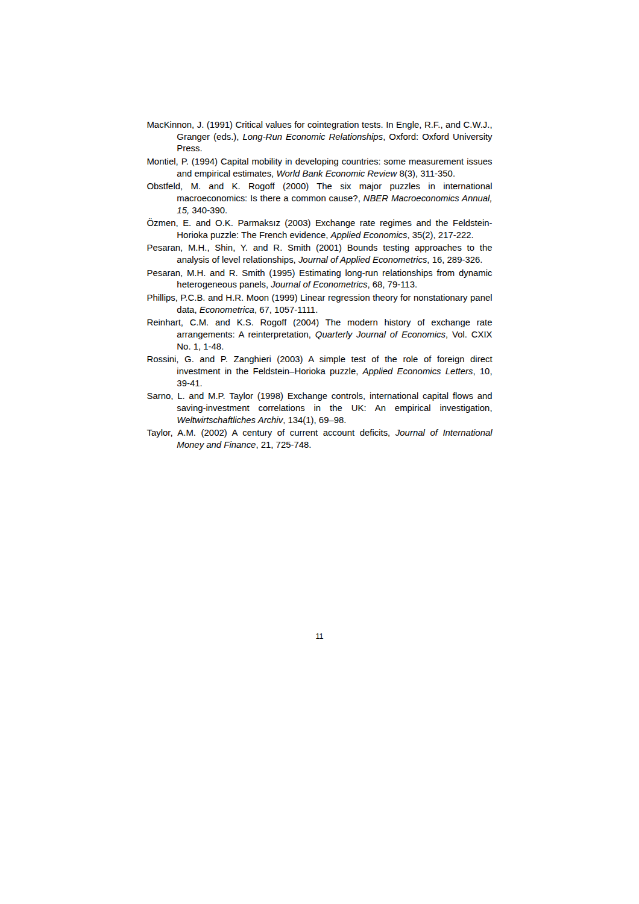MacKinnon, J. (1991) Critical values for cointegration tests. In Engle, R.F., and C.W.J., Granger (eds.), Long-Run Economic Relationships, Oxford: Oxford University Press.
Montiel, P. (1994) Capital mobility in developing countries: some measurement issues and empirical estimates, World Bank Economic Review 8(3), 311-350.
Obstfeld, M. and K. Rogoff (2000) The six major puzzles in international macroeconomics: Is there a common cause?, NBER Macroeconomics Annual, 15, 340-390.
Özmen, E. and O.K. Parmaksız (2003) Exchange rate regimes and the Feldstein-Horioka puzzle: The French evidence, Applied Economics, 35(2), 217-222.
Pesaran, M.H., Shin, Y. and R. Smith (2001) Bounds testing approaches to the analysis of level relationships, Journal of Applied Econometrics, 16, 289-326.
Pesaran, M.H. and R. Smith (1995) Estimating long-run relationships from dynamic heterogeneous panels, Journal of Econometrics, 68, 79-113.
Phillips, P.C.B. and H.R. Moon (1999) Linear regression theory for nonstationary panel data, Econometrica, 67, 1057-1111.
Reinhart, C.M. and K.S. Rogoff (2004) The modern history of exchange rate arrangements: A reinterpretation, Quarterly Journal of Economics, Vol. CXIX No. 1, 1-48.
Rossini, G. and P. Zanghieri (2003) A simple test of the role of foreign direct investment in the Feldstein–Horioka puzzle, Applied Economics Letters, 10, 39-41.
Sarno, L. and M.P. Taylor (1998) Exchange controls, international capital flows and saving-investment correlations in the UK: An empirical investigation, Weltwirtschaftliches Archiv, 134(1), 69–98.
Taylor, A.M. (2002) A century of current account deficits, Journal of International Money and Finance, 21, 725-748.
11